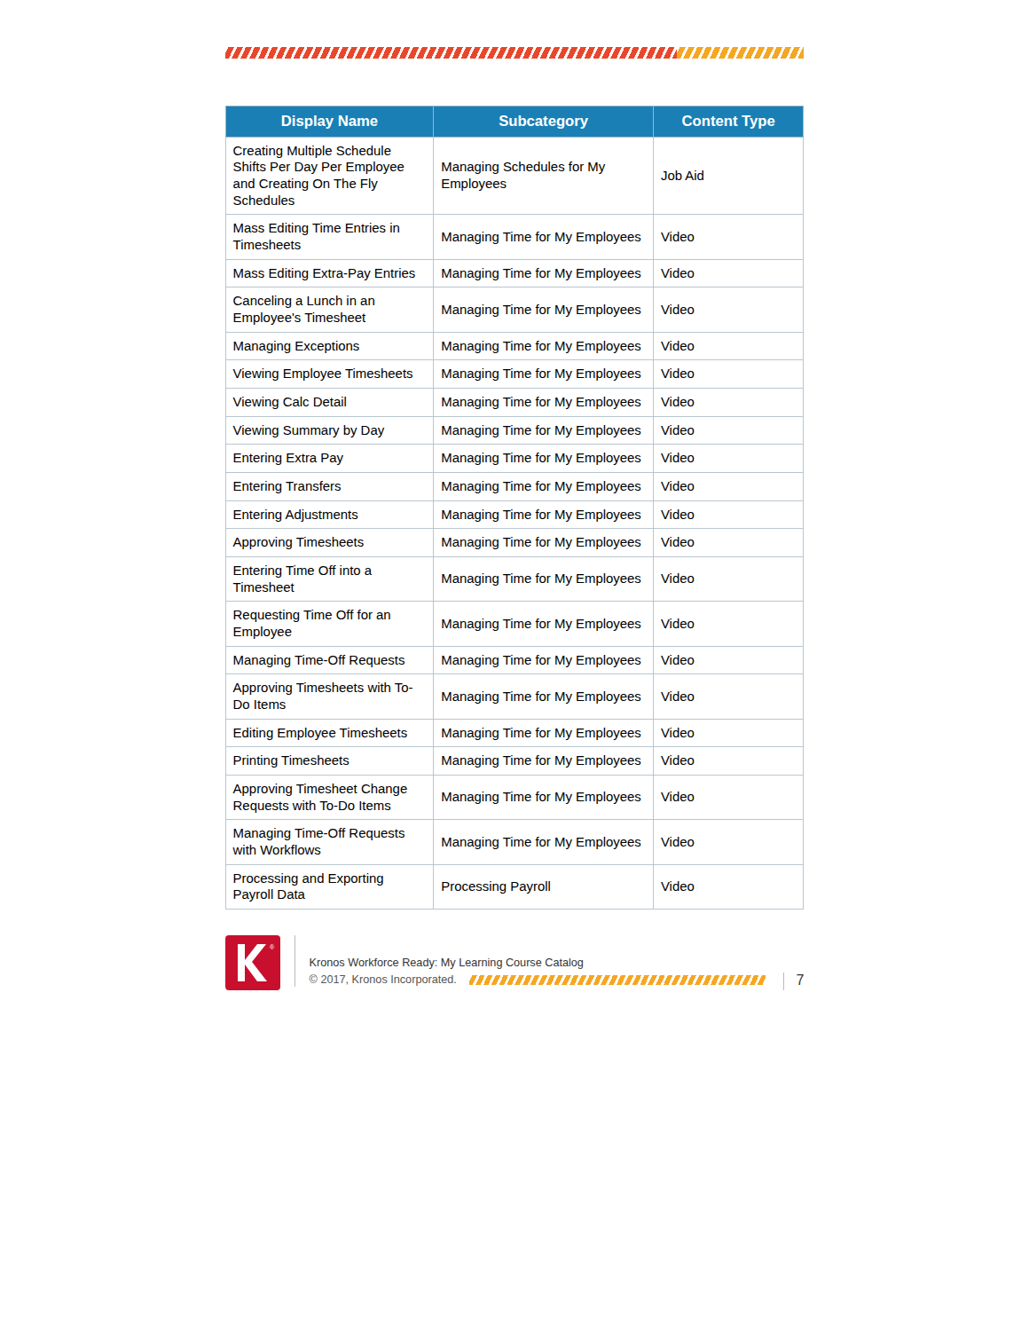| Display Name | Subcategory | Content Type |
| --- | --- | --- |
| Creating Multiple Schedule Shifts Per Day Per Employee and Creating On The Fly Schedules | Managing Schedules for My Employees | Job Aid |
| Mass Editing Time Entries in Timesheets | Managing Time for My Employees | Video |
| Mass Editing Extra-Pay Entries | Managing Time for My Employees | Video |
| Canceling a Lunch in an Employee's Timesheet | Managing Time for My Employees | Video |
| Managing Exceptions | Managing Time for My Employees | Video |
| Viewing Employee Timesheets | Managing Time for My Employees | Video |
| Viewing Calc Detail | Managing Time for My Employees | Video |
| Viewing Summary by Day | Managing Time for My Employees | Video |
| Entering Extra Pay | Managing Time for My Employees | Video |
| Entering Transfers | Managing Time for My Employees | Video |
| Entering Adjustments | Managing Time for My Employees | Video |
| Approving Timesheets | Managing Time for My Employees | Video |
| Entering Time Off into a Timesheet | Managing Time for My Employees | Video |
| Requesting Time Off for an Employee | Managing Time for My Employees | Video |
| Managing Time-Off Requests | Managing Time for My Employees | Video |
| Approving Timesheets with To-Do Items | Managing Time for My Employees | Video |
| Editing Employee Timesheets | Managing Time for My Employees | Video |
| Printing Timesheets | Managing Time for My Employees | Video |
| Approving Timesheet Change Requests with To-Do Items | Managing Time for My Employees | Video |
| Managing Time-Off Requests with Workflows | Managing Time for My Employees | Video |
| Processing and Exporting Payroll Data | Processing Payroll | Video |
®
Kronos Workforce Ready: My Learning Course Catalog
© 2017, Kronos Incorporated.
7